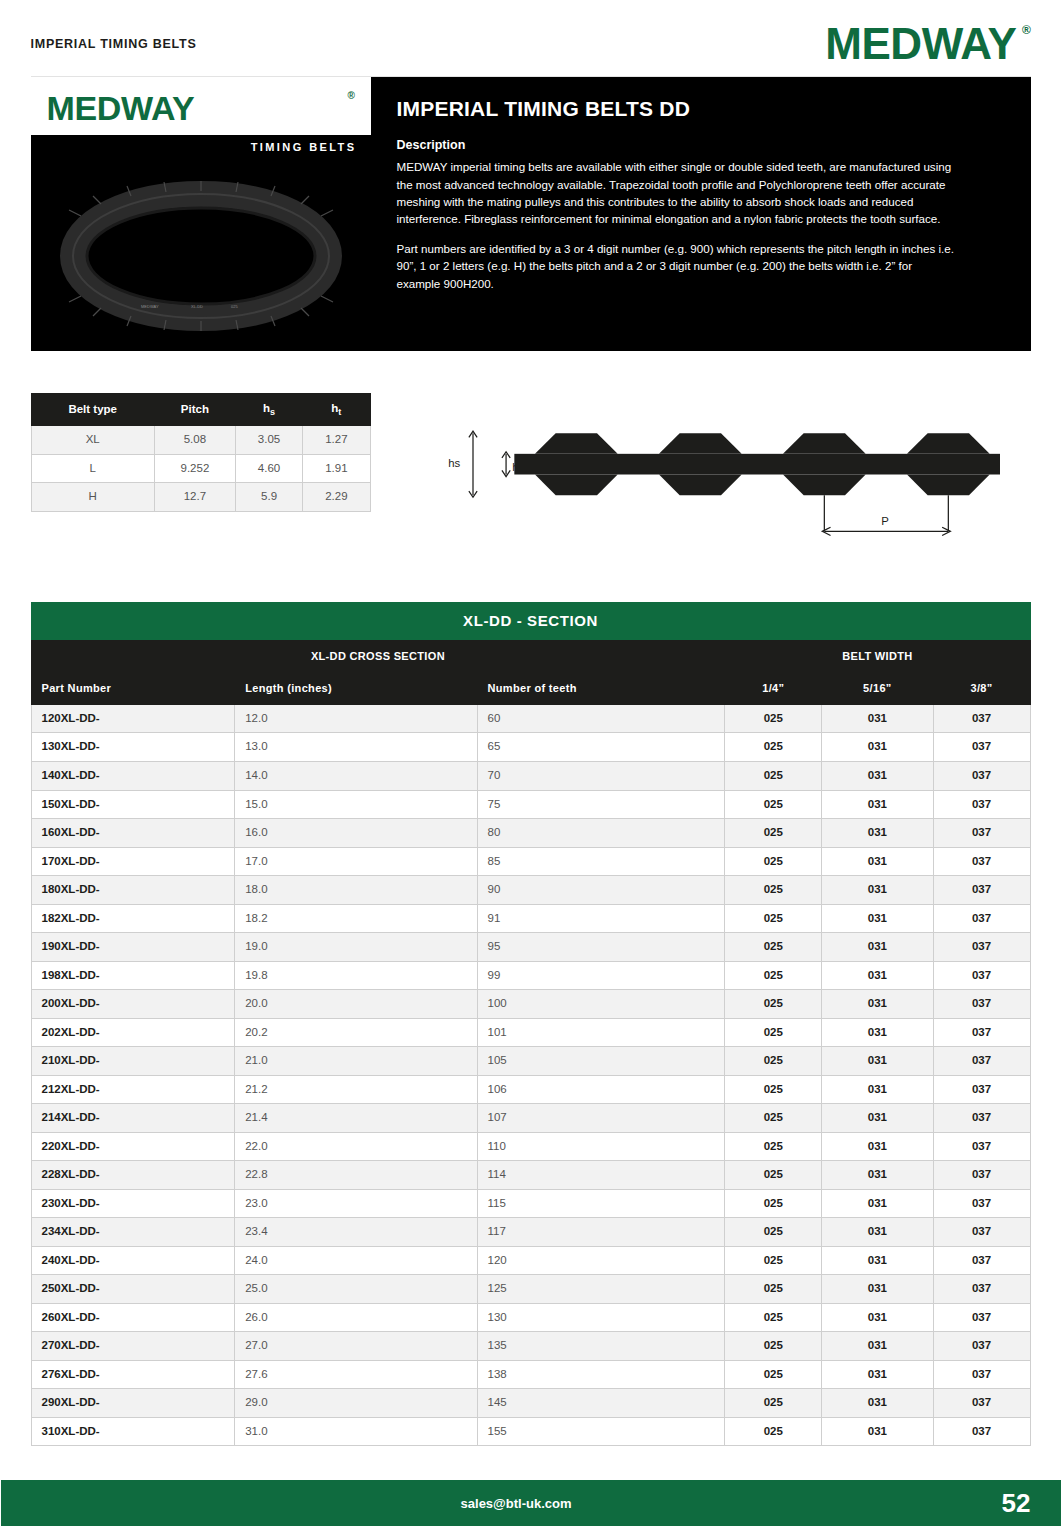Imperial Timing Belts
MEDWAY®
MEDWAY®
TIMING BELTS
MEDWAY XL-DD 025
IMPERIAL TIMING BELTS DD
Description
MEDWAY imperial timing belts are available with either single or double sided teeth, are manufactured using the most advanced technology available. Trapezoidal tooth profile and Polychloroprene teeth offer accurate meshing with the mating pulleys and this contributes to the ability to absorb shock loads and reduced interference. Fibreglass reinforcement for minimal elongation and a nylon fabric protects the tooth surface.
Part numbers are identified by a 3 or 4 digit number (e.g. 900) which represents the pitch length in inches i.e. 90”, 1 or 2 letters (e.g. H) the belts pitch and a 2 or 3 digit number (e.g. 200) the belts width i.e. 2” for example 900H200.
| Belt type | Pitch | h s | h t |
| --- | --- | --- | --- |
| XL | 5.08 | 3.05 | 1.27 |
| L | 9.252 | 4.60 | 1.91 |
| H | 12.7 | 5.9 | 2.29 |
hs ht P
XL-DD - SECTION
| XL-DD CROSS SECTION | BELT WIDTH |
| --- | --- |
| Part Number | Length (inches) | Number of teeth | 1/4” | 5/16” | 3/8” |
| 120XL-DD- | 12.0 | 60 | 025 | 031 | 037 |
| 130XL-DD- | 13.0 | 65 | 025 | 031 | 037 |
| 140XL-DD- | 14.0 | 70 | 025 | 031 | 037 |
| 150XL-DD- | 15.0 | 75 | 025 | 031 | 037 |
| 160XL-DD- | 16.0 | 80 | 025 | 031 | 037 |
| 170XL-DD- | 17.0 | 85 | 025 | 031 | 037 |
| 180XL-DD- | 18.0 | 90 | 025 | 031 | 037 |
| 182XL-DD- | 18.2 | 91 | 025 | 031 | 037 |
| 190XL-DD- | 19.0 | 95 | 025 | 031 | 037 |
| 198XL-DD- | 19.8 | 99 | 025 | 031 | 037 |
| 200XL-DD- | 20.0 | 100 | 025 | 031 | 037 |
| 202XL-DD- | 20.2 | 101 | 025 | 031 | 037 |
| 210XL-DD- | 21.0 | 105 | 025 | 031 | 037 |
| 212XL-DD- | 21.2 | 106 | 025 | 031 | 037 |
| 214XL-DD- | 21.4 | 107 | 025 | 031 | 037 |
| 220XL-DD- | 22.0 | 110 | 025 | 031 | 037 |
| 228XL-DD- | 22.8 | 114 | 025 | 031 | 037 |
| 230XL-DD- | 23.0 | 115 | 025 | 031 | 037 |
| 234XL-DD- | 23.4 | 117 | 025 | 031 | 037 |
| 240XL-DD- | 24.0 | 120 | 025 | 031 | 037 |
| 250XL-DD- | 25.0 | 125 | 025 | 031 | 037 |
| 260XL-DD- | 26.0 | 130 | 025 | 031 | 037 |
| 270XL-DD- | 27.0 | 135 | 025 | 031 | 037 |
| 276XL-DD- | 27.6 | 138 | 025 | 031 | 037 |
| 290XL-DD- | 29.0 | 145 | 025 | 031 | 037 |
| 310XL-DD- | 31.0 | 155 | 025 | 031 | 037 |
sales@btl-uk.com 52